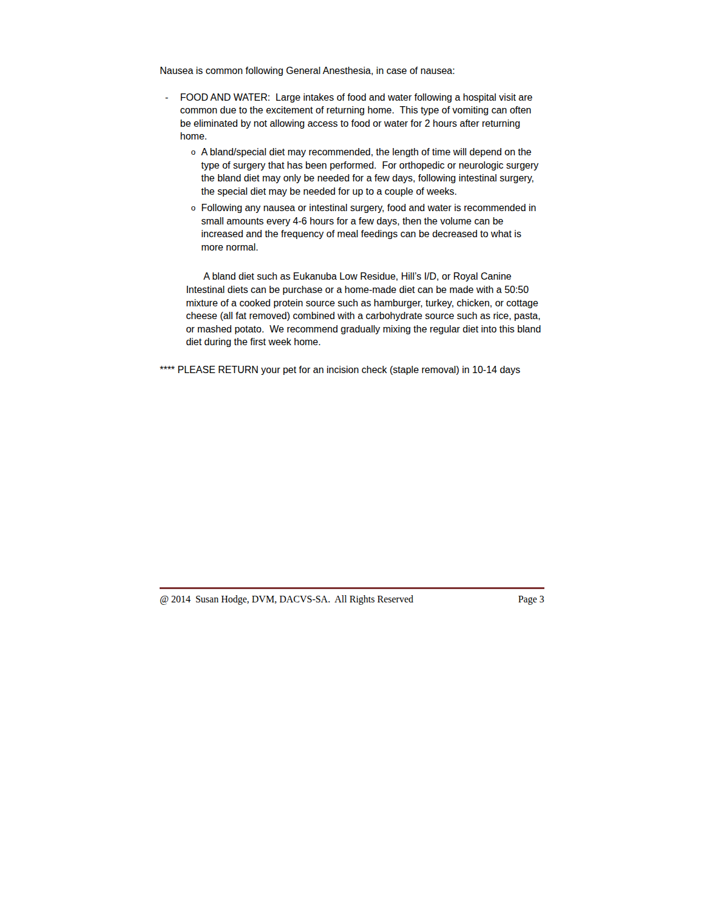Nausea is common following General Anesthesia, in case of nausea:
-
FOOD AND WATER: Large intakes of food and water following a hospital visit are common due to the excitement of returning home. This type of vomiting can often be eliminated by not allowing access to food or water for 2 hours after returning home.
o
A bland/special diet may recommended, the length of time will depend on the type of surgery that has been performed. For orthopedic or neurologic surgery the bland diet may only be needed for a few days, following intestinal surgery, the special diet may be needed for up to a couple of weeks.
o
Following any nausea or intestinal surgery, food and water is recommended in small amounts every 4-6 hours for a few days, then the volume can be increased and the frequency of meal feedings can be decreased to what is more normal.
A bland diet such as Eukanuba Low Residue, Hill’s I/D, or Royal Canine Intestinal diets can be purchase or a home-made diet can be made with a 50:50 mixture of a cooked protein source such as hamburger, turkey, chicken, or cottage cheese (all fat removed) combined with a carbohydrate source such as rice, pasta, or mashed potato. We recommend gradually mixing the regular diet into this bland diet during the first week home.
**** PLEASE RETURN your pet for an incision check (staple removal) in 10-14 days
@ 2014 Susan Hodge, DVM, DACVS-SA. All Rights Reserved
Page 3